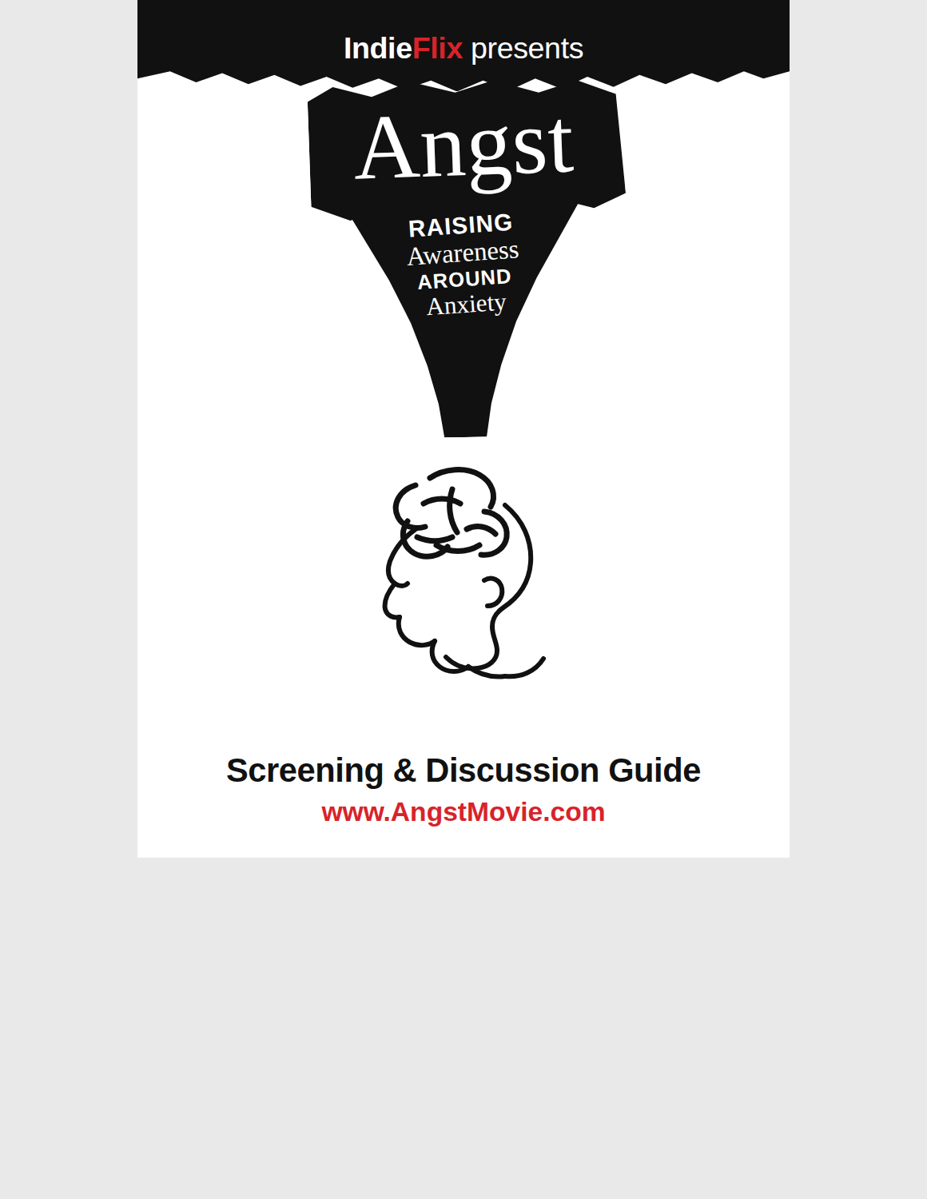Indie Flix presents
Angst
Raising
Awareness
Around
Anxiety
Screening & Discussion Guide
www.AngstMovie.com